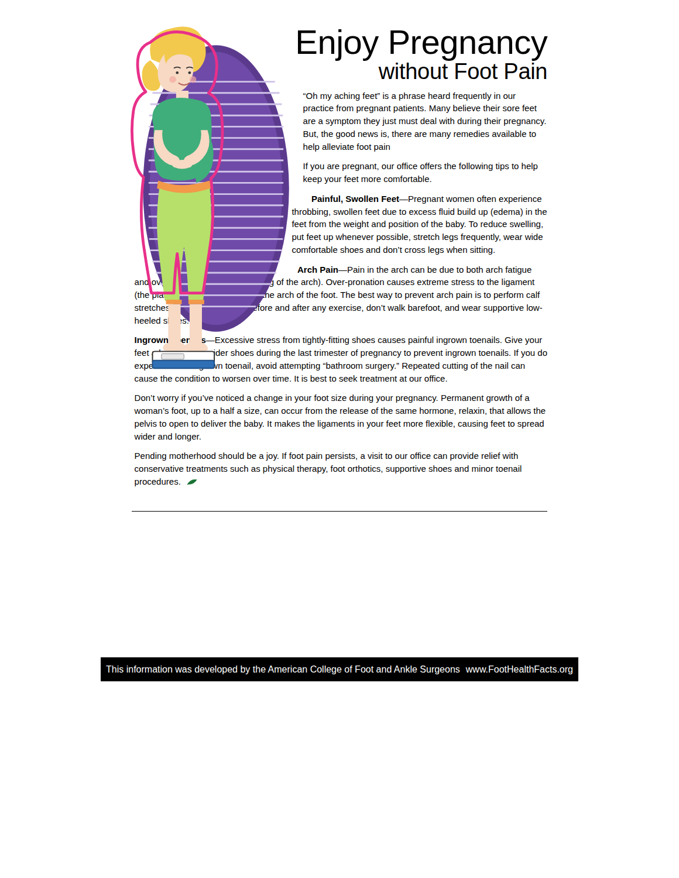Pregnant woman standing on a scale
Enjoy Pregnancy
without Foot Pain
“Oh my aching feet” is a phrase heard frequently in our practice from pregnant patients. Many believe their sore feet are a symptom they just must deal with during their pregnancy. But, the good news is, there are many remedies available to help alleviate foot pain
If you are pregnant, our office offers the following tips to help keep your feet more comfortable.
Painful, Swollen Feet—Pregnant women often experience throbbing, swollen feet due to excess fluid build up (edema) in the feet from the weight and position of the baby. To reduce swelling, put feet up whenever possible, stretch legs frequently, wear wide comfortable shoes and don’t cross legs when sitting.
Arch Pain—Pain in the arch can be due to both arch fatigue and over-pronation (or the flattening of the arch). Over-pronation causes extreme stress to the ligament (the plantar fascia) that holds up the arch of the foot. The best way to prevent arch pain is to perform calf stretches in the morning and before and after any exercise, don’t walk barefoot, and wear supportive low-heeled shoes.
Ingrown Toenails—Excessive stress from tightly-fitting shoes causes painful ingrown toenails. Give your feet a break: wear wider shoes during the last trimester of pregnancy to prevent ingrown toenails. If you do experience an ingrown toenail, avoid attempting “bathroom surgery.” Repeated cutting of the nail can cause the condition to worsen over time. It is best to seek treatment at our office.
Don’t worry if you’ve noticed a change in your foot size during your pregnancy. Permanent growth of a woman’s foot, up to a half a size, can occur from the release of the same hormone, relaxin, that allows the pelvis to open to deliver the baby. It makes the ligaments in your feet more flexible, causing feet to spread wider and longer.
Pending motherhood should be a joy. If foot pain persists, a visit to our office can provide relief with conservative treatments such as physical therapy, foot orthotics, supportive shoes and minor toenail procedures.
This information was developed by the American College of Foot and Ankle Surgeonswww.FootHealthFacts.org